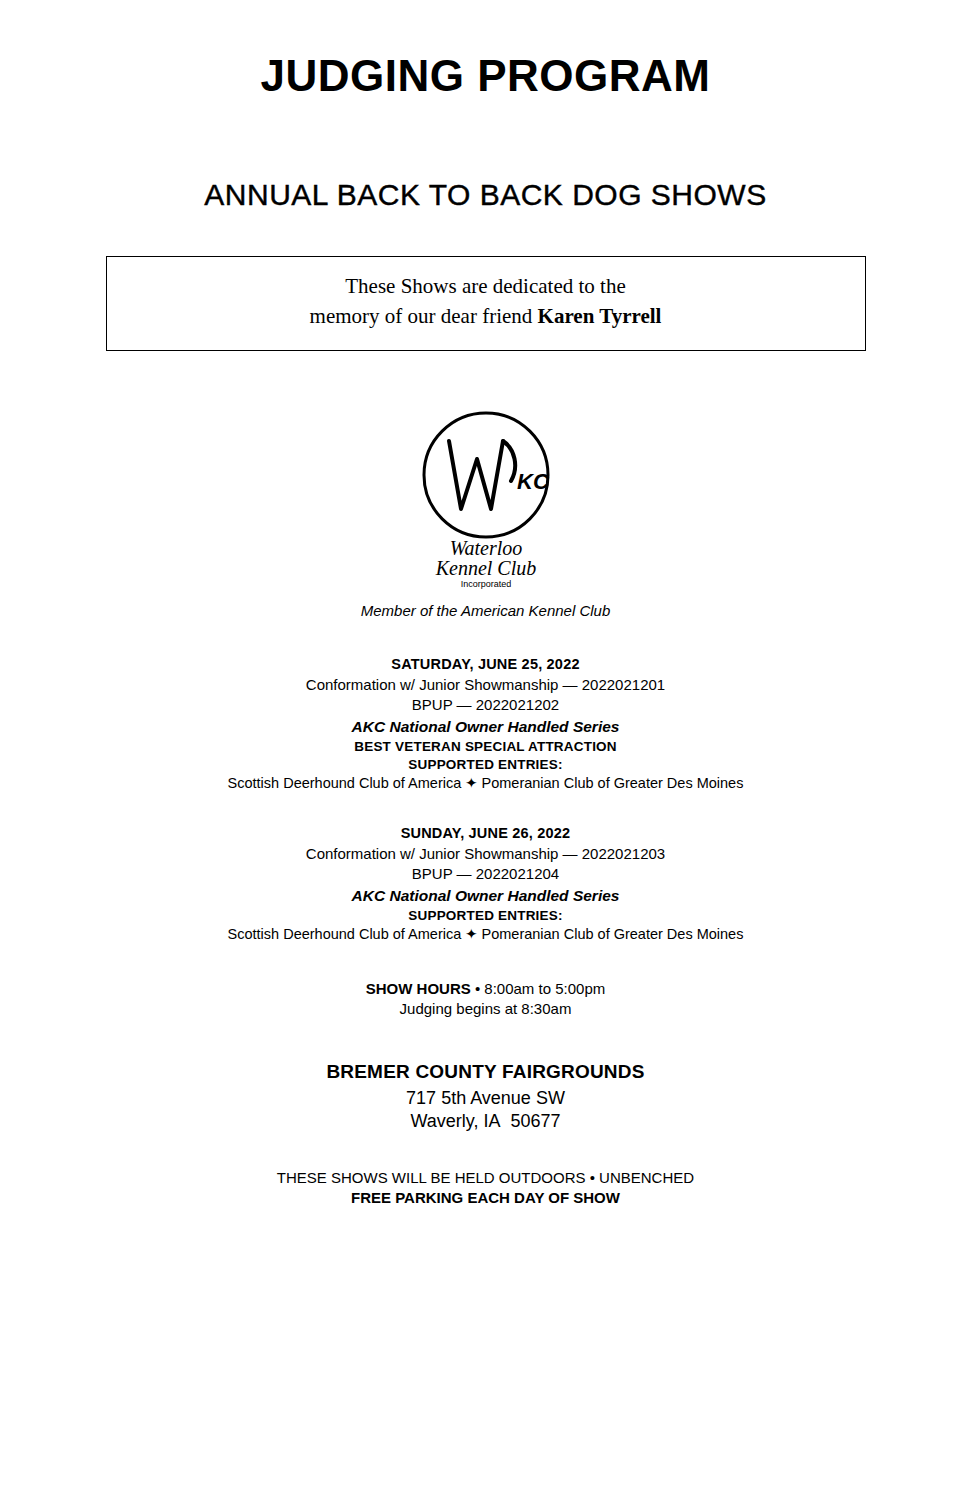JUDGING PROGRAM
ANNUAL BACK TO BACK DOG SHOWS
These Shows are dedicated to the
memory of our dear friend Karen Tyrrell
Waterloo Kennel Club Incorporated logo KC Waterloo Kennel Club Incorporated
Member of the American Kennel Club
SATURDAY, JUNE 25, 2022
Conformation w/ Junior Showmanship — 2022021201
BPUP — 2022021202
AKC National Owner Handled Series
BEST VETERAN SPECIAL ATTRACTION
SUPPORTED ENTRIES:
Scottish Deerhound Club of America ✦ Pomeranian Club of Greater Des Moines
SUNDAY, JUNE 26, 2022
Conformation w/ Junior Showmanship — 2022021203
BPUP — 2022021204
AKC National Owner Handled Series
SUPPORTED ENTRIES:
Scottish Deerhound Club of America ✦ Pomeranian Club of Greater Des Moines
SHOW HOURS • 8:00am to 5:00pm
Judging begins at 8:30am
BREMER COUNTY FAIRGROUNDS
717 5th Avenue SW
Waverly, IA 50677
THESE SHOWS WILL BE HELD OUTDOORS • UNBENCHED
FREE PARKING EACH DAY OF SHOW